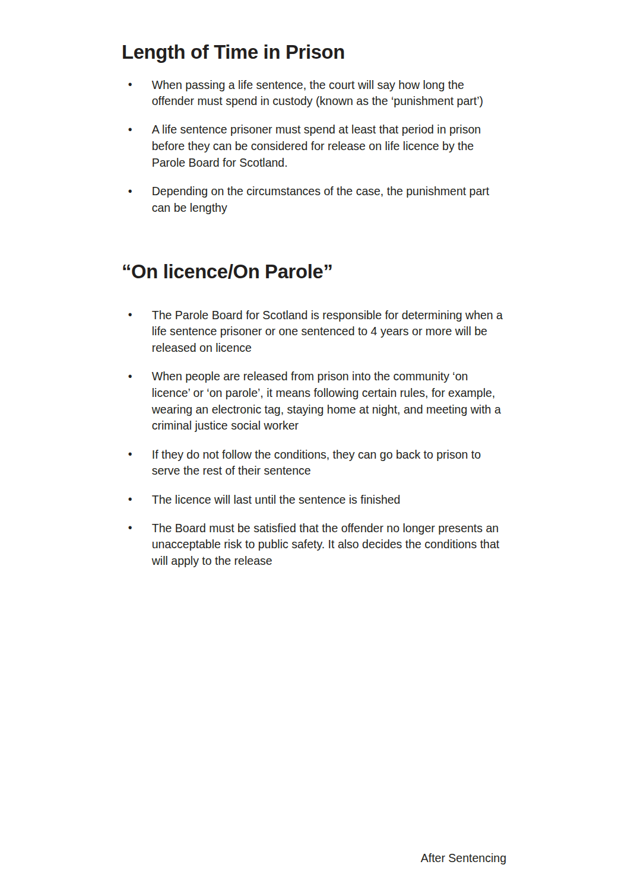Length of Time in Prison
When passing a life sentence, the court will say how long the offender must spend in custody (known as the ‘punishment part’)
A life sentence prisoner must spend at least that period in prison before they can be considered for release on life licence by the Parole Board for Scotland.
Depending on the circumstances of the case, the punishment part can be lengthy
“On licence/On Parole”
The Parole Board for Scotland is responsible for determining when a life sentence prisoner or one sentenced to 4 years or more will be released on licence
When people are released from prison into the community ‘on licence’ or ‘on parole’, it means following certain rules, for example, wearing an electronic tag, staying home at night, and meeting with a criminal justice social worker
If they do not follow the conditions, they can go back to prison to serve the rest of their sentence
The licence will last until the sentence is finished
The Board must be satisfied that the offender no longer presents an unacceptable risk to public safety. It also decides the conditions that will apply to the release
After Sentencing